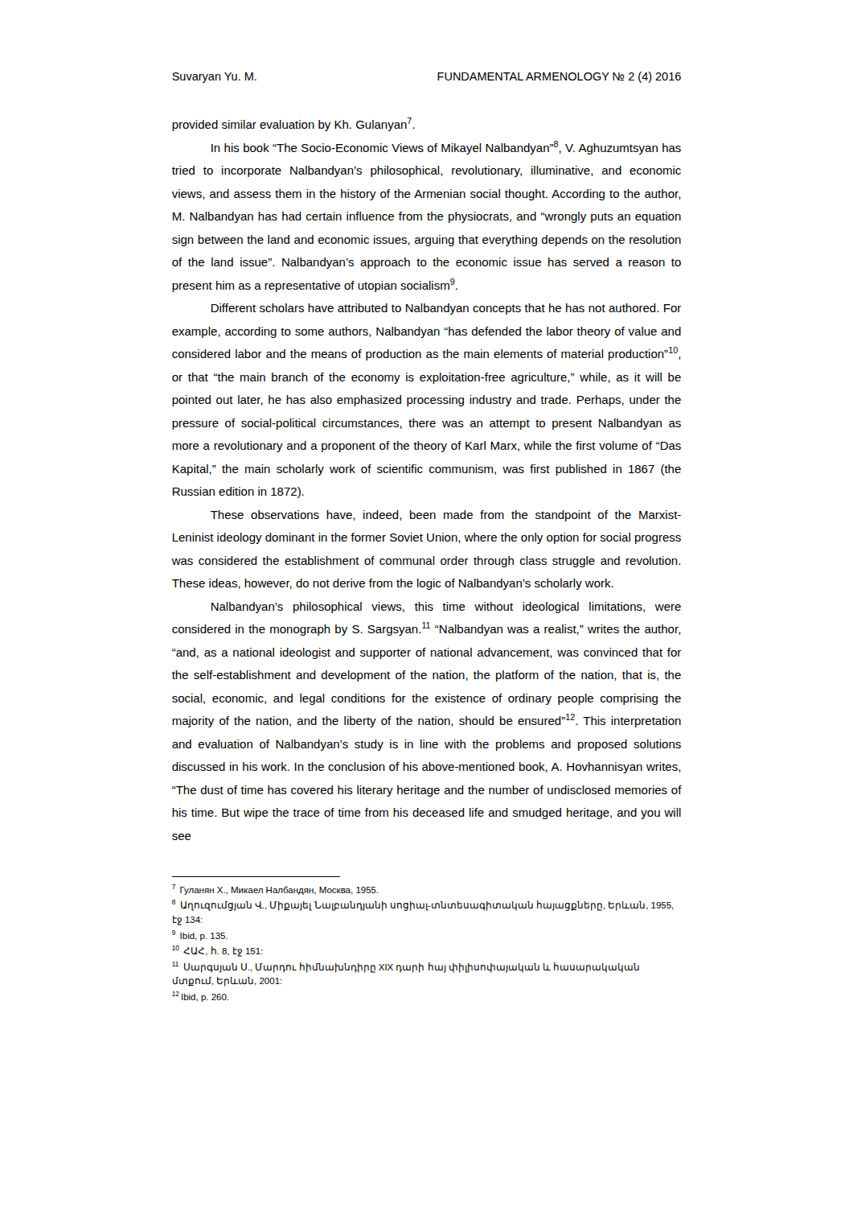Suvaryan Yu. M.
FUNDAMENTAL ARMENOLOGY № 2 (4) 2016
provided similar evaluation by Kh. Gulanyan7.
In his book “The Socio-Economic Views of Mikayel Nalbandyan”8, V. Aghuzumtsyan has tried to incorporate Nalbandyan’s philosophical, revolutionary, illuminative, and economic views, and assess them in the history of the Armenian social thought. According to the author, M. Nalbandyan has had certain influence from the physiocrats, and “wrongly puts an equation sign between the land and economic issues, arguing that everything depends on the resolution of the land issue”. Nalbandyan’s approach to the economic issue has served a reason to present him as a representative of utopian socialism9.
Different scholars have attributed to Nalbandyan concepts that he has not authored. For example, according to some authors, Nalbandyan “has defended the labor theory of value and considered labor and the means of production as the main elements of material production”10, or that “the main branch of the economy is exploitation-free agriculture,” while, as it will be pointed out later, he has also emphasized processing industry and trade. Perhaps, under the pressure of social-political circumstances, there was an attempt to present Nalbandyan as more a revolutionary and a proponent of the theory of Karl Marx, while the first volume of “Das Kapital,” the main scholarly work of scientific communism, was first published in 1867 (the Russian edition in 1872).
These observations have, indeed, been made from the standpoint of the Marxist-Leninist ideology dominant in the former Soviet Union, where the only option for social progress was considered the establishment of communal order through class struggle and revolution. These ideas, however, do not derive from the logic of Nalbandyan’s scholarly work.
Nalbandyan’s philosophical views, this time without ideological limitations, were considered in the monograph by S. Sargsyan.11 “Nalbandyan was a realist,” writes the author, “and, as a national ideologist and supporter of national advancement, was convinced that for the self-establishment and development of the nation, the platform of the nation, that is, the social, economic, and legal conditions for the existence of ordinary people comprising the majority of the nation, and the liberty of the nation, should be ensured”12. This interpretation and evaluation of Nalbandyan’s study is in line with the problems and proposed solutions discussed in his work. In the conclusion of his above-mentioned book, A. Hovhannisyan writes, “The dust of time has covered his literary heritage and the number of undisclosed memories of his time. But wipe the trace of time from his deceased life and smudged heritage, and you will see
7 Гуланян Х., Микаел Налбандян, Москва, 1955.
8 Աղուզումցյան Վ., Միքայել Նալբանդյանի սոցիալ-տնտեսագիտական հայացքները, Երևան, 1955, էջ 134:
9 Ibid, p. 135.
10 ՀԱՀ, հ. 8, էջ 151:
11 Սարգսյան Ս., Մարդու հիմնախնդիրը XIX դարի հայ փիլիսոփայական և հասարակական մտքում, Երևան, 2001:
12Ibid, p. 260.